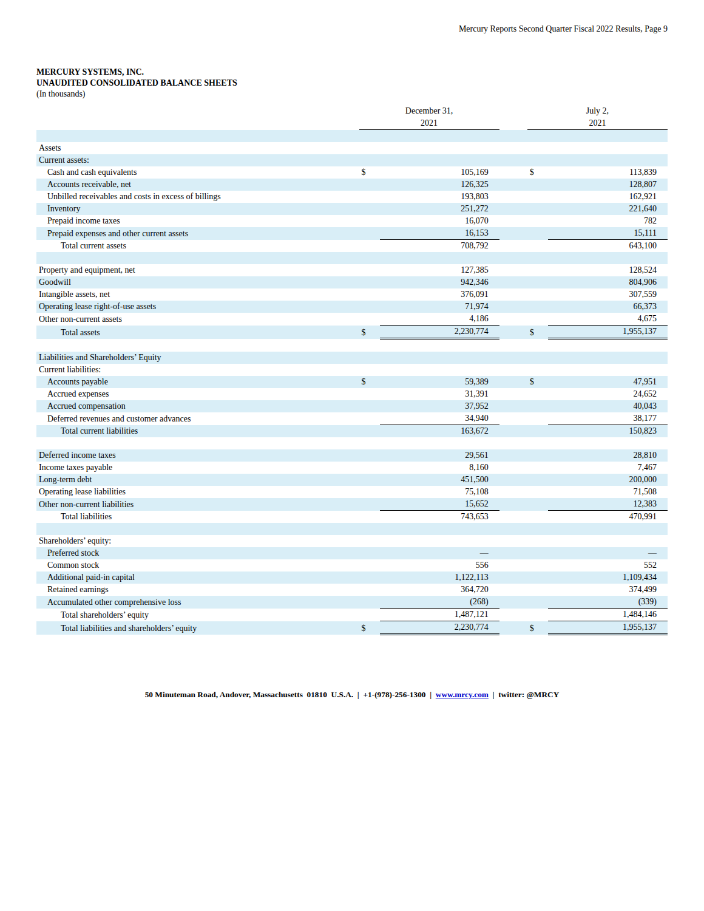Mercury Reports Second Quarter Fiscal 2022 Results, Page 9
MERCURY SYSTEMS, INC.
UNAUDITED CONSOLIDATED BALANCE SHEETS
(In thousands)
| | December 31, | | July 2, |
| | 2021 | | 2021 |
| Assets | | | | | |
| Current assets: | | | | | |
| Cash and cash equivalents | $ | 105,169 | | $ | 113,839 |
| Accounts receivable, net | | 126,325 | | | 128,807 |
| Unbilled receivables and costs in excess of billings | | 193,803 | | | 162,921 |
| Inventory | | 251,272 | | | 221,640 |
| Prepaid income taxes | | 16,070 | | | 782 |
| Prepaid expenses and other current assets | | 16,153 | | | 15,111 |
| Total current assets | | 708,792 | | | 643,100 |
| Property and equipment, net | | 127,385 | | | 128,524 |
| Goodwill | | 942,346 | | | 804,906 |
| Intangible assets, net | | 376,091 | | | 307,559 |
| Operating lease right-of-use assets | | 71,974 | | | 66,373 |
| Other non-current assets | | 4,186 | | | 4,675 |
| Total assets | $ | 2,230,774 | | $ | 1,955,137 |
| Liabilities and Shareholders’ Equity | | | | | |
| Current liabilities: | | | | | |
| Accounts payable | $ | 59,389 | | $ | 47,951 |
| Accrued expenses | | 31,391 | | | 24,652 |
| Accrued compensation | | 37,952 | | | 40,043 |
| Deferred revenues and customer advances | | 34,940 | | | 38,177 |
| Total current liabilities | | 163,672 | | | 150,823 |
| Deferred income taxes | | 29,561 | | | 28,810 |
| Income taxes payable | | 8,160 | | | 7,467 |
| Long-term debt | | 451,500 | | | 200,000 |
| Operating lease liabilities | | 75,108 | | | 71,508 |
| Other non-current liabilities | | 15,652 | | | 12,383 |
| Total liabilities | | 743,653 | | | 470,991 |
| Shareholders’ equity: | | | | | |
| Preferred stock | | — | | | — |
| Common stock | | 556 | | | 552 |
| Additional paid-in capital | | 1,122,113 | | | 1,109,434 |
| Retained earnings | | 364,720 | | | 374,499 |
| Accumulated other comprehensive loss | | (268) | | | (339) |
| Total shareholders’ equity | | 1,487,121 | | | 1,484,146 |
| Total liabilities and shareholders’ equity | $ | 2,230,774 | | $ | 1,955,137 |
50 Minuteman Road, Andover, Massachusetts 01810 U.S.A. | +1-(978)-256-1300 | www.mrcy.com | twitter: @MRCY